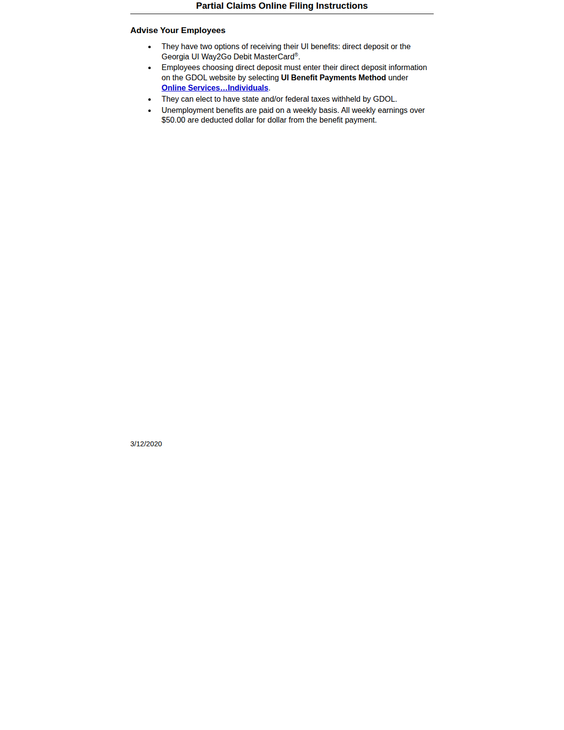Partial Claims Online Filing Instructions
Advise Your Employees
They have two options of receiving their UI benefits: direct deposit or the Georgia UI Way2Go Debit MasterCard®.
Employees choosing direct deposit must enter their direct deposit information on the GDOL website by selecting UI Benefit Payments Method under Online Services…Individuals.
They can elect to have state and/or federal taxes withheld by GDOL.
Unemployment benefits are paid on a weekly basis. All weekly earnings over $50.00 are deducted dollar for dollar from the benefit payment.
3/12/2020